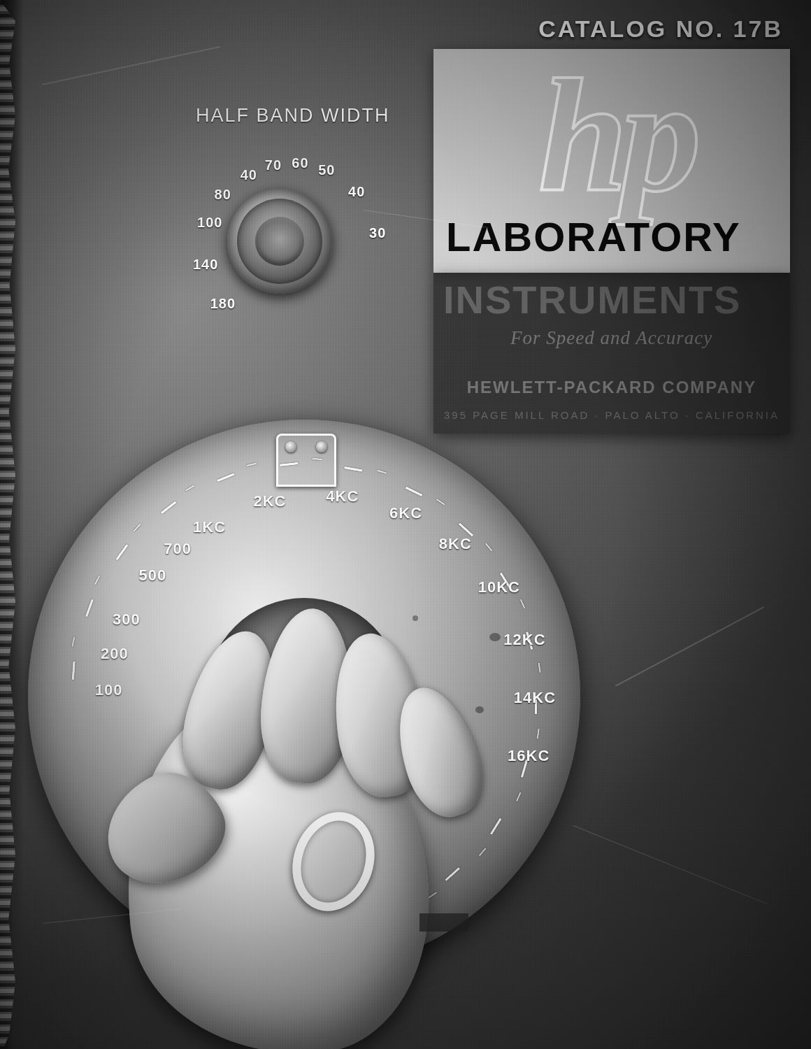HALF BAND WIDTH
40 70 60 50 40 30 80 100 140 180
100 200 300 500 700 1KC 2KC 4KC 6KC 8KC 10KC 12KC 14KC 16KC
CATALOG NO. 17B
hp
LABORATORY
INSTRUMENTS
For Speed and Accuracy
HEWLETT-PACKARD COMPANY
395 PAGE MILL ROAD · PALO ALTO · CALIFORNIA